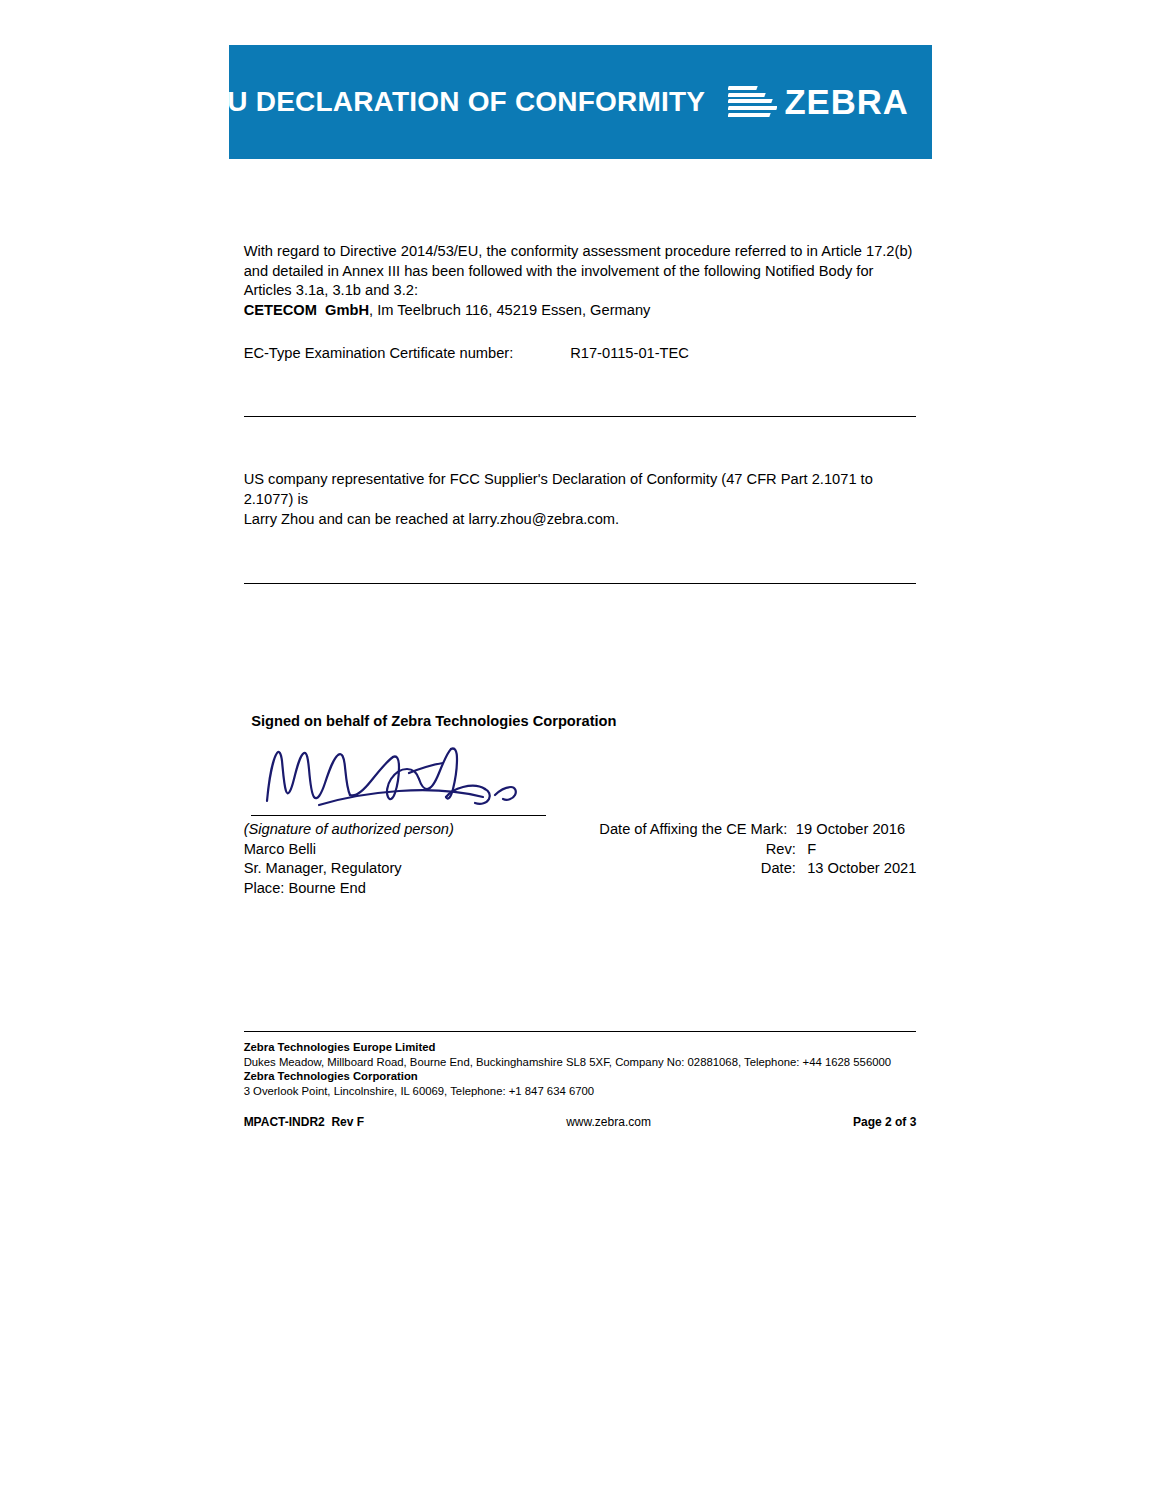EU DECLARATION OF CONFORMITY
ZEBRA
With regard to Directive 2014/53/EU, the conformity assessment procedure referred to in Article 17.2(b) and detailed in Annex III has been followed with the involvement of the following Notified Body for Articles 3.1a, 3.1b and 3.2:
CETECOM GmbH, Im Teelbruch 116, 45219 Essen, Germany
EC-Type Examination Certificate number: R17-0115-01-TEC
US company representative for FCC Supplier's Declaration of Conformity (47 CFR Part 2.1071 to 2.1077) is
Larry Zhou and can be reached at larry.zhou@zebra.com.
Signed on behalf of Zebra Technologies Corporation
| (Signature of authorized person) Marco Belli Sr. Manager, Regulatory Place: Bourne End | Date of Affixing the CE Mark: 19 October 2016 Rev: F Date: 13 October 2021 |
Zebra Technologies Europe Limited
Dukes Meadow, Millboard Road, Bourne End, Buckinghamshire SL8 5XF, Company No: 02881068, Telephone: +44 1628 556000
Zebra Technologies Corporation
3 Overlook Point, Lincolnshire, IL 60069, Telephone: +1 847 634 6700
MPACT-INDR2 Rev F
www.zebra.com
Page 2 of 3